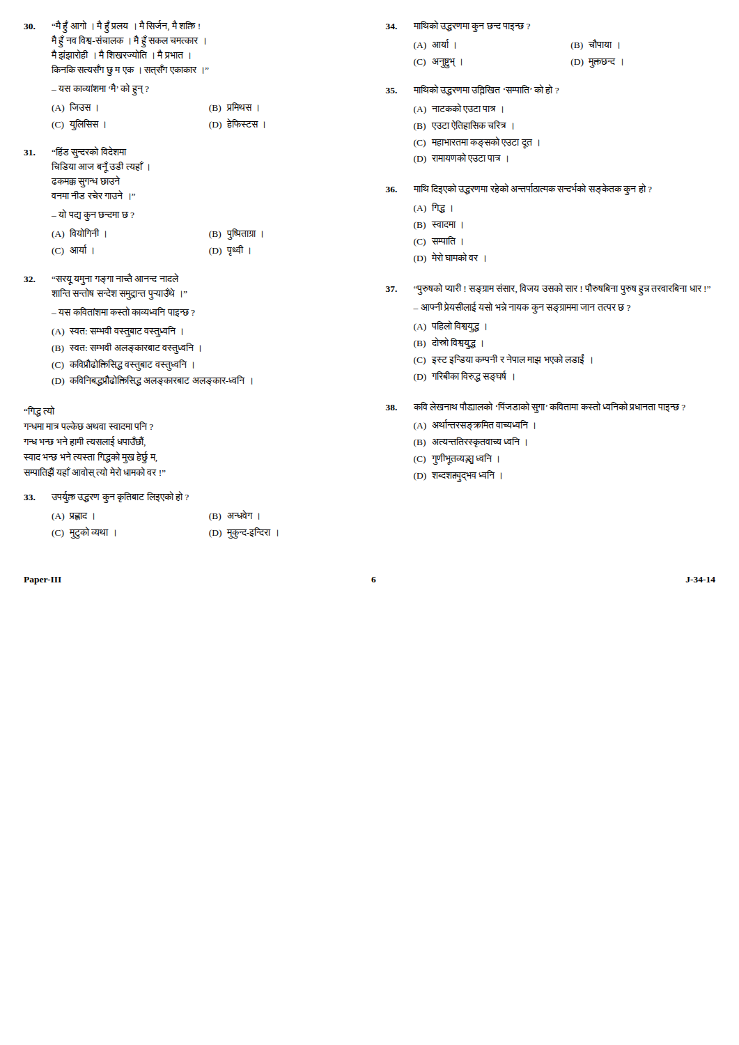30.
“मै हुँ आगो । मै हुँ प्रलय । मै सिर्जन, मै शक्ति !
मै हुँ नव विश्व-संचालक । मै हुँ सकल चमत्कार ।
मै झंझारोही । मै शिखरज्योति । मै प्रभात ।
किनकि सत्यसँग छु म एक । सत्‌सँग एकाकार ।”
– यस काव्यांशमा ‘मै’ को हुन्‌ ?
(A) जिउस ।
(B) प्रमिथस ।
(C) युलिसिस ।
(D) हेफिस्टस ।
31.
“हिंड सुन्दरको विदेशमा
चिडिया आज बनूँ उडी त्यहाँ ।
ढकमक्क सुगन्ध छाउने
वनमा नीड रचेर गाउने ।”
– यो पद्य कुन छन्दमा छ ?
(A) वियोगिनी ।
(B) पुष्पिताग्रा ।
(C) आर्या ।
(D) पृथ्वी ।
32.
“सरयू यमुना गङ्गा नाच्तै आनन्द नादले
शान्ति सन्तोष सन्देश समुद्रान्त पुर्‍याउँथे ।”
– यस कवितांशमा कस्तो काव्यध्वनि पाइन्छ ?
(A) स्वत: सम्भवी वस्तुबाट वस्तुध्वनि ।
(B) स्वत: सम्भवी अलङ्कारबाट वस्तुध्वनि ।
(C) कविप्रौढोक्तिसिद्ध वस्तुबाट वस्तुध्वनि ।
(D) कविनिबद्धप्रौढोक्तिसिद्ध अलङ्कारबाट अलङ्कार-ध्वनि ।
“गिद्ध त्यो
गन्धमा मात्र पल्केछ अथवा स्वादमा पनि ?
गन्ध भन्छ भने हामी त्यसलाई धपाउँछौं,
स्वाद भन्छ भने त्यस्ता गिद्धको मुख हेर्छु म,
सम्पातिझैं यहाँ आवोस्‌ त्यो मेरो धामको वर !”
33.
उपर्युक्त उद्धरण कुन कृतिबाट लिइएको हो ?
(A) प्रह्लाद ।
(B) अन्धवेग ।
(C) मुटुको व्यथा ।
(D) मुकुन्द-इन्दिरा ।
34.
माथिको उद्धरणमा कुन छन्द पाइन्छ ?
(A) आर्या ।
(B) चौपाया ।
(C) अनुष्टुभ्‌ ।
(D) मुक्तछन्द ।
35.
माथिको उद्धरणमा उल्लिखित ‘सम्पाति’ को हो ?
(A) नाटकको एउटा पात्र ।
(B) एउटा ऐतिहासिक चरित्र ।
(C) महाभारतमा कङ्सको एउटा दूत ।
(D) रामायणको एउटा पात्र ।
36.
माथि दिइएको उद्धरणमा रहेको अन्तर्पाठात्मक सन्दर्भको सङ्केतक कुन हो ?
(A) गिद्ध ।
(B) स्वादमा ।
(C) सम्पाति ।
(D) मेरो घामको वर ।
37.
“पुरुषको प्यारी ! सङ्ग्राम संसार, विजय उसको सार ! पौरुषबिना पुरुष हुन्न तरवारबिना धार !”
– आफ्नी प्रेयसीलाई यसो भन्ने नायक कुन सङ्ग्राममा जान तत्पर छ ?
(A) पहिलो विश्वयुद्ध ।
(B) दोस्रो विश्वयुद्ध ।
(C) इस्ट इन्डिया कम्पनी र नेपाल माझ भएको लडाईं ।
(D) गरिबीका विरुद्ध सङ्घर्ष ।
38.
कवि लेखनाथ पौड्यालको ‘पिंजडाको सुगा’ कवितामा कस्तो ध्वनिको प्रधानता पाइन्छ ?
(A) अर्थान्तरसङ्क्रमित वाच्यध्वनि ।
(B) अत्यन्ततिरस्कृतवाच्य ध्वनि ।
(C) गुणीभूतव्यङ्ग्य ध्वनि ।
(D) शब्दशक्त्युद्‌भव ध्वनि ।
Paper-III
6
J-34-14